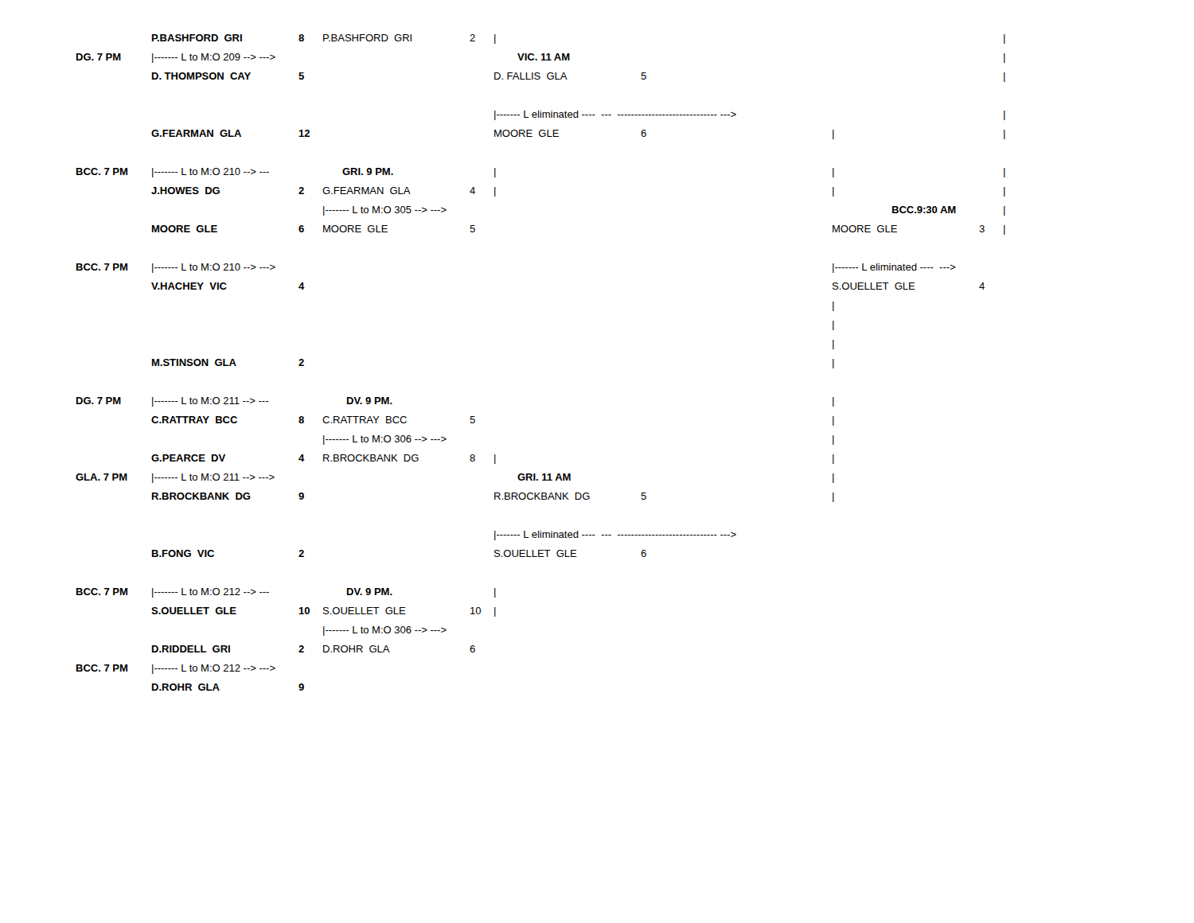P.BASHFORD GRI
8
P.BASHFORD GRI
2
|
|
DG. 7 PM
|------- L to M:O 209 --> --->
VIC. 11 AM
|
D. THOMPSON CAY
5
D. FALLIS GLA
5
|
|------- L eliminated ---- --- ----------------------------- --->
|
G.FEARMAN GLA
12
MOORE GLE
6
|
|
BCC. 7 PM
|------- L to M:O 210 --> ---
GRI. 9 PM.
|
|
|
J.HOWES DG
2
G.FEARMAN GLA
4
|
|
|
|------- L to M:O 305 --> --->
BCC.9:30 AM
|
MOORE GLE
6
MOORE GLE
5
MOORE GLE
3
|
BCC. 7 PM
|------- L to M:O 210 --> --->
|------- L eliminated ---- --->
V.HACHEY VIC
4
S.OUELLET GLE
4
|
|
|
M.STINSON GLA
2
|
DG. 7 PM
|------- L to M:O 211 --> ---
DV. 9 PM.
|
C.RATTRAY BCC
8
C.RATTRAY BCC
5
|
|------- L to M:O 306 --> --->
|
G.PEARCE DV
4
R.BROCKBANK DG
8
|
|
GLA. 7 PM
|------- L to M:O 211 --> --->
GRI. 11 AM
|
R.BROCKBANK DG
9
R.BROCKBANK DG
5
|
|------- L eliminated ---- --- ----------------------------- --->
B.FONG VIC
2
S.OUELLET GLE
6
BCC. 7 PM
|------- L to M:O 212 --> ---
DV. 9 PM.
|
S.OUELLET GLE
10
S.OUELLET GLE
10
|
|------- L to M:O 306 --> --->
D.RIDDELL GRI
2
D.ROHR GLA
6
BCC. 7 PM
|------- L to M:O 212 --> --->
D.ROHR GLA
9